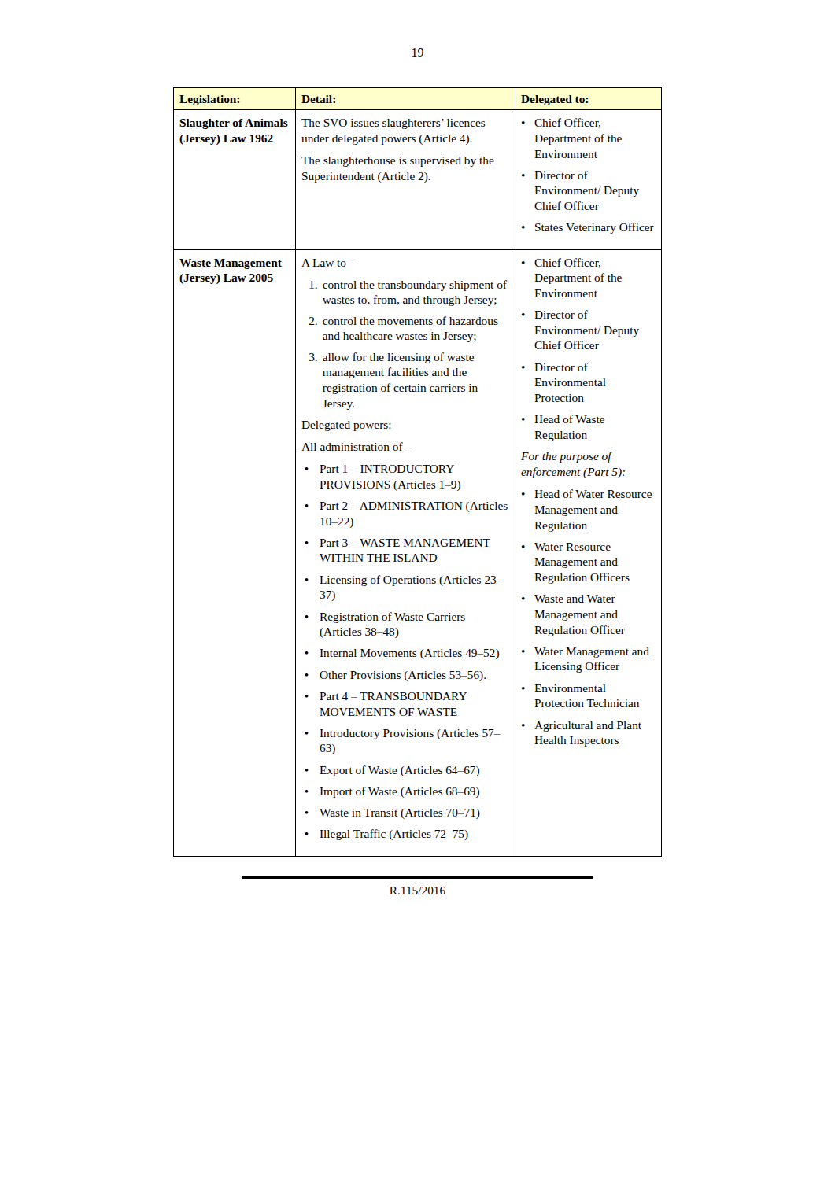19
| Legislation: | Detail: | Delegated to: |
| --- | --- | --- |
| Slaughter of Animals (Jersey) Law 1962 | The SVO issues slaughterers’ licences under delegated powers (Article 4). The slaughterhouse is supervised by the Superintendent (Article 2). | Chief Officer, Department of the Environment Director of Environment/ Deputy Chief Officer States Veterinary Officer |
| Waste Management (Jersey) Law 2005 | A Law to – control the transboundary shipment of wastes to, from, and through Jersey; control the movements of hazardous and healthcare wastes in Jersey; allow for the licensing of waste management facilities and the registration of certain carriers in Jersey. Delegated powers: All administration of – Part 1 – INTRODUCTORY PROVISIONS (Articles 1–9) Part 2 – ADMINISTRATION (Articles 10–22) Part 3 – WASTE MANAGEMENT WITHIN THE ISLAND Licensing of Operations (Articles 23–37) Registration of Waste Carriers (Articles 38–48) Internal Movements (Articles 49–52) Other Provisions (Articles 53–56). Part 4 – TRANSBOUNDARY MOVEMENTS OF WASTE Introductory Provisions (Articles 57–63) Export of Waste (Articles 64–67) Import of Waste (Articles 68–69) Waste in Transit (Articles 70–71) Illegal Traffic (Articles 72–75) | Chief Officer, Department of the Environment Director of Environment/ Deputy Chief Officer Director of Environmental Protection Head of Waste Regulation For the purpose of enforcement (Part 5): Head of Water Resource Management and Regulation Water Resource Management and Regulation Officers Waste and Water Management and Regulation Officer Water Management and Licensing Officer Environmental Protection Technician Agricultural and Plant Health Inspectors |
R.115/2016